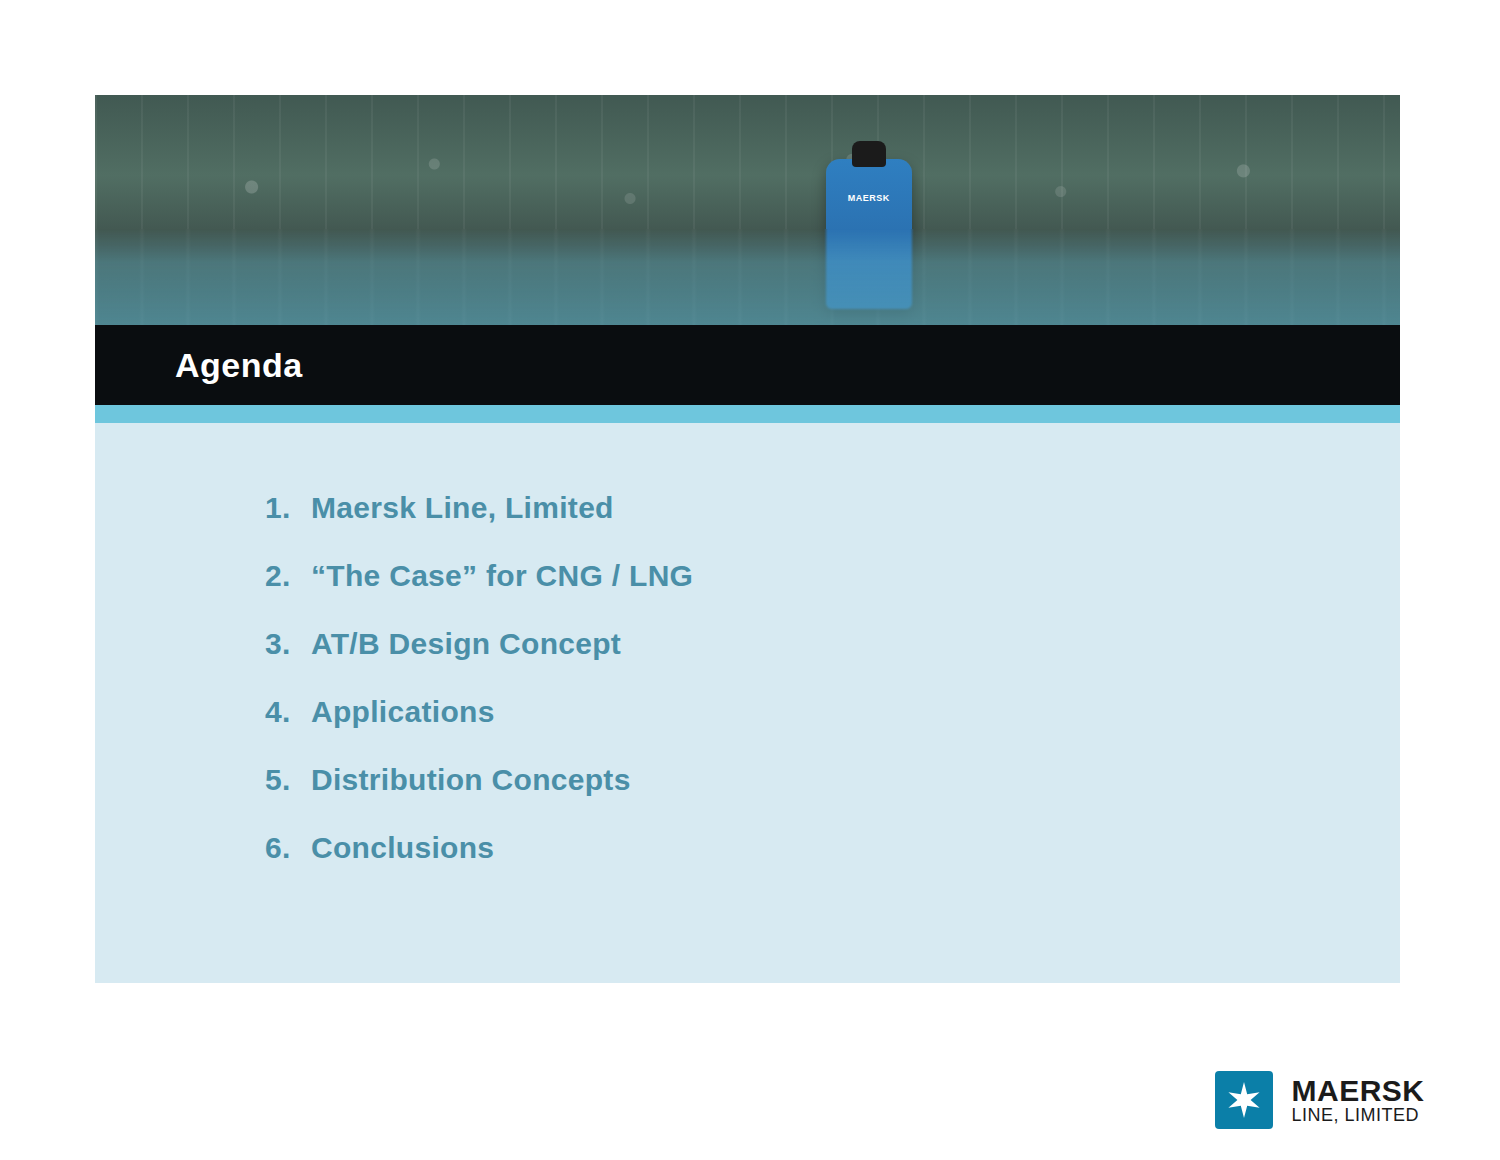Agenda
1. Maersk Line, Limited
2.“The Case” for CNG / LNG
3. AT/B Design Concept
4. Applications
5. Distribution Concepts
6. Conclusions
MAERSK
LINE, LIMITED